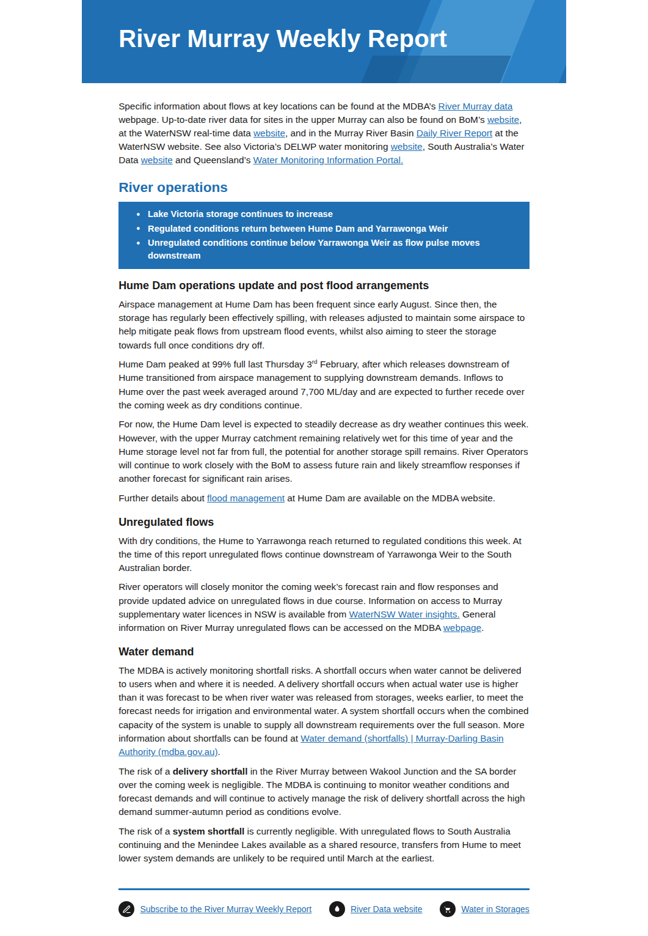River Murray Weekly Report
Specific information about flows at key locations can be found at the MDBA’s River Murray data webpage. Up-to-date river data for sites in the upper Murray can also be found on BoM’s website, at the WaterNSW real-time data website, and in the Murray River Basin Daily River Report at the WaterNSW website. See also Victoria’s DELWP water monitoring website, South Australia’s Water Data website and Queensland’s Water Monitoring Information Portal.
River operations
Lake Victoria storage continues to increase
Regulated conditions return between Hume Dam and Yarrawonga Weir
Unregulated conditions continue below Yarrawonga Weir as flow pulse moves downstream
Hume Dam operations update and post flood arrangements
Airspace management at Hume Dam has been frequent since early August. Since then, the storage has regularly been effectively spilling, with releases adjusted to maintain some airspace to help mitigate peak flows from upstream flood events, whilst also aiming to steer the storage towards full once conditions dry off.
Hume Dam peaked at 99% full last Thursday 3rd February, after which releases downstream of Hume transitioned from airspace management to supplying downstream demands. Inflows to Hume over the past week averaged around 7,700 ML/day and are expected to further recede over the coming week as dry conditions continue.
For now, the Hume Dam level is expected to steadily decrease as dry weather continues this week. However, with the upper Murray catchment remaining relatively wet for this time of year and the Hume storage level not far from full, the potential for another storage spill remains. River Operators will continue to work closely with the BoM to assess future rain and likely streamflow responses if another forecast for significant rain arises.
Further details about flood management at Hume Dam are available on the MDBA website.
Unregulated flows
With dry conditions, the Hume to Yarrawonga reach returned to regulated conditions this week. At the time of this report unregulated flows continue downstream of Yarrawonga Weir to the South Australian border.
River operators will closely monitor the coming week’s forecast rain and flow responses and provide updated advice on unregulated flows in due course. Information on access to Murray supplementary water licences in NSW is available from WaterNSW Water insights. General information on River Murray unregulated flows can be accessed on the MDBA webpage.
Water demand
The MDBA is actively monitoring shortfall risks. A shortfall occurs when water cannot be delivered to users when and where it is needed. A delivery shortfall occurs when actual water use is higher than it was forecast to be when river water was released from storages, weeks earlier, to meet the forecast needs for irrigation and environmental water. A system shortfall occurs when the combined capacity of the system is unable to supply all downstream requirements over the full season. More information about shortfalls can be found at Water demand (shortfalls) | Murray-Darling Basin Authority (mdba.gov.au).
The risk of a delivery shortfall in the River Murray between Wakool Junction and the SA border over the coming week is negligible. The MDBA is continuing to monitor weather conditions and forecast demands and will continue to actively manage the risk of delivery shortfall across the high demand summer-autumn period as conditions evolve.
The risk of a system shortfall is currently negligible. With unregulated flows to South Australia continuing and the Menindee Lakes available as a shared resource, transfers from Hume to meet lower system demands are unlikely to be required until March at the earliest.
Subscribe to the River Murray Weekly Report
River Data website
Water in Storages